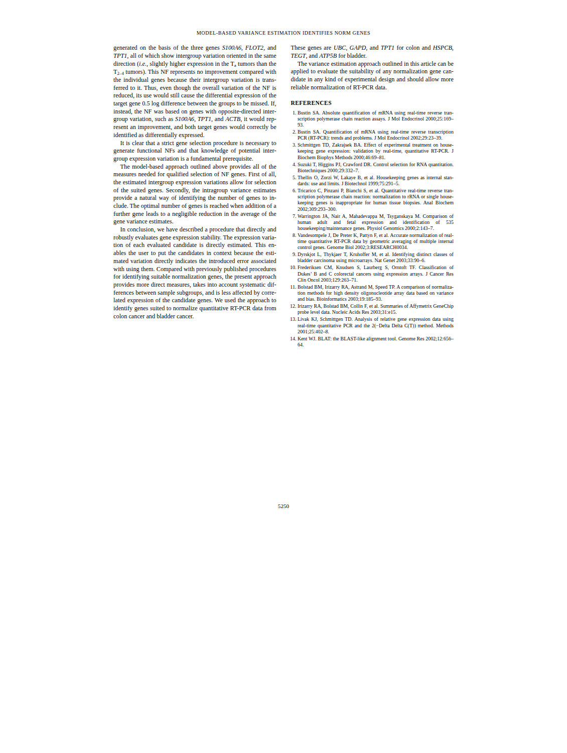MODEL-BASED VARIANCE ESTIMATION IDENTIFIES NORM GENES
generated on the basis of the three genes S100A6, FLOT2, and TPT1, all of which show intergroup variation oriented in the same direction (i.e., slightly higher expression in the Ta tumors than the T2–4 tumors). This NF represents no improvement compared with the individual genes because their intergroup variation is transferred to it. Thus, even though the overall variation of the NF is reduced, its use would still cause the differential expression of the target gene 0.5 log difference between the groups to be missed. If, instead, the NF was based on genes with opposite-directed intergroup variation, such as S100A6, TPT1, and ACTB, it would represent an improvement, and both target genes would correctly be identified as differentially expressed.
It is clear that a strict gene selection procedure is necessary to generate functional NFs and that knowledge of potential intergroup expression variation is a fundamental prerequisite.
The model-based approach outlined above provides all of the measures needed for qualified selection of NF genes. First of all, the estimated intergroup expression variations allow for selection of the suited genes. Secondly, the intragroup variance estimates provide a natural way of identifying the number of genes to include. The optimal number of genes is reached when addition of a further gene leads to a negligible reduction in the average of the gene variance estimates.
In conclusion, we have described a procedure that directly and robustly evaluates gene expression stability. The expression variation of each evaluated candidate is directly estimated. This enables the user to put the candidates in context because the estimated variation directly indicates the introduced error associated with using them. Compared with previously published procedures for identifying suitable normalization genes, the present approach provides more direct measures, takes into account systematic differences between sample subgroups, and is less affected by correlated expression of the candidate genes. We used the approach to identify genes suited to normalize quantitative RT-PCR data from colon cancer and bladder cancer.
These genes are UBC, GAPD, and TPT1 for colon and HSPCB, TEGT, and ATP5B for bladder.
The variance estimation approach outlined in this article can be applied to evaluate the suitability of any normalization gene candidate in any kind of experimental design and should allow more reliable normalization of RT-PCR data.
REFERENCES
Bustin SA. Absolute quantification of mRNA using real-time reverse transcription polymerase chain reaction assays. J Mol Endocrinol 2000;25:169–93.
Bustin SA. Quantification of mRNA using real-time reverse transcription PCR (RT-PCR): trends and problems. J Mol Endocrinol 2002;29:23–39.
Schmittgen TD, Zakrajsek BA. Effect of experimental treatment on housekeeping gene expression: validation by real-time, quantitative RT-PCR. J Biochem Biophys Methods 2000;46:69–81.
Suzuki T, Higgins PJ, Crawford DR. Control selection for RNA quantitation. Biotechniques 2000;29:332–7.
Thellin O, Zorzi W, Lakaye B, et al. Housekeeping genes as internal standards: use and limits. J Biotechnol 1999;75:291–5.
Tricarico C, Pinzani P, Bianchi S, et al. Quantitative real-time reverse transcription polymerase chain reaction: normalization to rRNA or single housekeeping genes is inappropriate for human tissue biopsies. Anal Biochem 2002;309:293–300.
Warrington JA, Nair A, Mahadevappa M, Tsyganskaya M. Comparison of human adult and fetal expression and identification of 535 housekeeping/maintenance genes. Physiol Genomics 2000;2:143–7.
Vandesompele J, De Preter K, Pattyn F, et al. Accurate normalization of real-time quantitative RT-PCR data by geometric averaging of multiple internal control genes. Genome Biol 2002;3:RESEARCH0034.
Dyrskjot L, Thykjaer T, Kruhoffer M, et al. Identifying distinct classes of bladder carcinoma using microarrays. Nat Genet 2003;33:90–6.
Frederiksen CM, Knudsen S, Laurberg S, Orntoft TF. Classification of Dukes’ B and C colorectal cancers using expression arrays. J Cancer Res Clin Oncol 2003;129:263–71.
Bolstad BM, Irizarry RA, Astrand M, Speed TP. A comparison of normalization methods for high density oligonucleotide array data based on variance and bias. Bioinformatics 2003;19:185–93.
Irizarry RA, Bolstad BM, Collin F, et al. Summaries of Affymetrix GeneChip probe level data. Nucleic Acids Res 2003;31:e15.
Livak KJ, Schmittgen TD. Analysis of relative gene expression data using real-time quantitative PCR and the 2(−Delta Delta C(T)) method. Methods 2001;25:402–8.
Kent WJ. BLAT: the BLAST-like alignment tool. Genome Res 2002;12:656–64.
5250